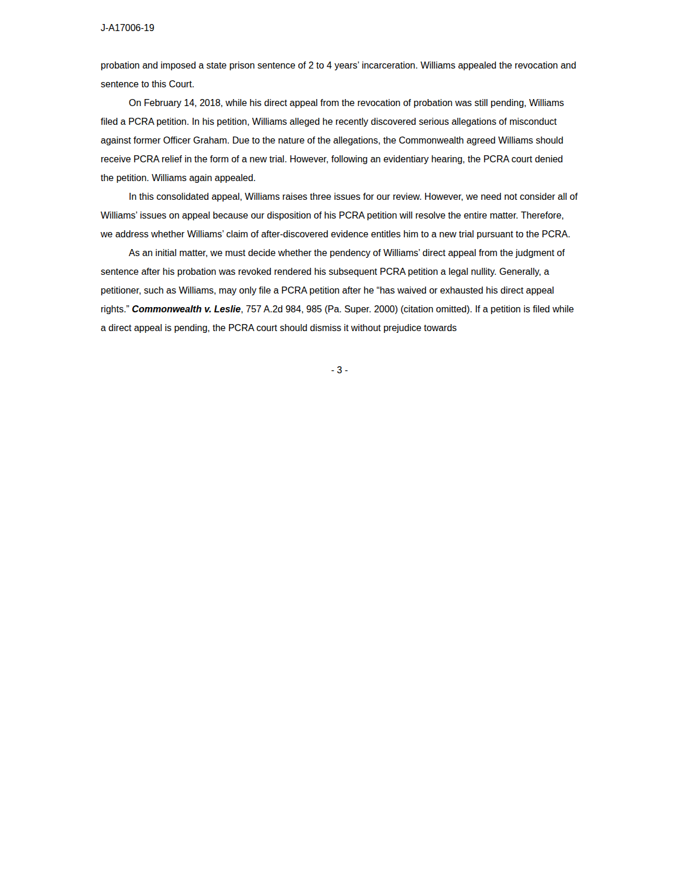J-A17006-19
probation and imposed a state prison sentence of 2 to 4 years’ incarceration. Williams appealed the revocation and sentence to this Court.
On February 14, 2018, while his direct appeal from the revocation of probation was still pending, Williams filed a PCRA petition. In his petition, Williams alleged he recently discovered serious allegations of misconduct against former Officer Graham. Due to the nature of the allegations, the Commonwealth agreed Williams should receive PCRA relief in the form of a new trial. However, following an evidentiary hearing, the PCRA court denied the petition. Williams again appealed.
In this consolidated appeal, Williams raises three issues for our review. However, we need not consider all of Williams’ issues on appeal because our disposition of his PCRA petition will resolve the entire matter. Therefore, we address whether Williams’ claim of after-discovered evidence entitles him to a new trial pursuant to the PCRA.
As an initial matter, we must decide whether the pendency of Williams’ direct appeal from the judgment of sentence after his probation was revoked rendered his subsequent PCRA petition a legal nullity. Generally, a petitioner, such as Williams, may only file a PCRA petition after he “has waived or exhausted his direct appeal rights.” Commonwealth v. Leslie, 757 A.2d 984, 985 (Pa. Super. 2000) (citation omitted). If a petition is filed while a direct appeal is pending, the PCRA court should dismiss it without prejudice towards
- 3 -